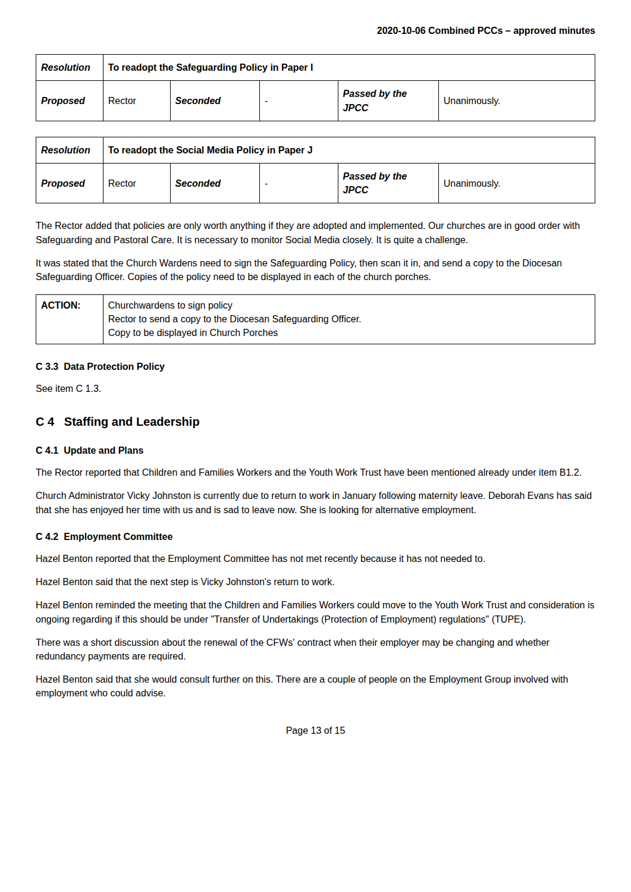2020-10-06 Combined PCCs – approved minutes
| Resolution | To readopt the Safeguarding Policy in Paper I |
| Proposed | Rector | Seconded | - | Passed by the JPCC | Unanimously. |
| Resolution | To readopt the Social Media Policy in Paper J |
| Proposed | Rector | Seconded | - | Passed by the JPCC | Unanimously. |
The Rector added that policies are only worth anything if they are adopted and implemented. Our churches are in good order with Safeguarding and Pastoral Care. It is necessary to monitor Social Media closely. It is quite a challenge.
It was stated that the Church Wardens need to sign the Safeguarding Policy, then scan it in, and send a copy to the Diocesan Safeguarding Officer. Copies of the policy need to be displayed in each of the church porches.
| ACTION: | Churchwardens to sign policy Rector to send a copy to the Diocesan Safeguarding Officer. Copy to be displayed in Church Porches |
C 3.3 Data Protection Policy
See item C 1.3.
C 4 Staffing and Leadership
C 4.1 Update and Plans
The Rector reported that Children and Families Workers and the Youth Work Trust have been mentioned already under item B1.2.
Church Administrator Vicky Johnston is currently due to return to work in January following maternity leave. Deborah Evans has said that she has enjoyed her time with us and is sad to leave now. She is looking for alternative employment.
C 4.2 Employment Committee
Hazel Benton reported that the Employment Committee has not met recently because it has not needed to.
Hazel Benton said that the next step is Vicky Johnston's return to work.
Hazel Benton reminded the meeting that the Children and Families Workers could move to the Youth Work Trust and consideration is ongoing regarding if this should be under "Transfer of Undertakings (Protection of Employment) regulations" (TUPE).
There was a short discussion about the renewal of the CFWs' contract when their employer may be changing and whether redundancy payments are required.
Hazel Benton said that she would consult further on this. There are a couple of people on the Employment Group involved with employment who could advise.
Page 13 of 15